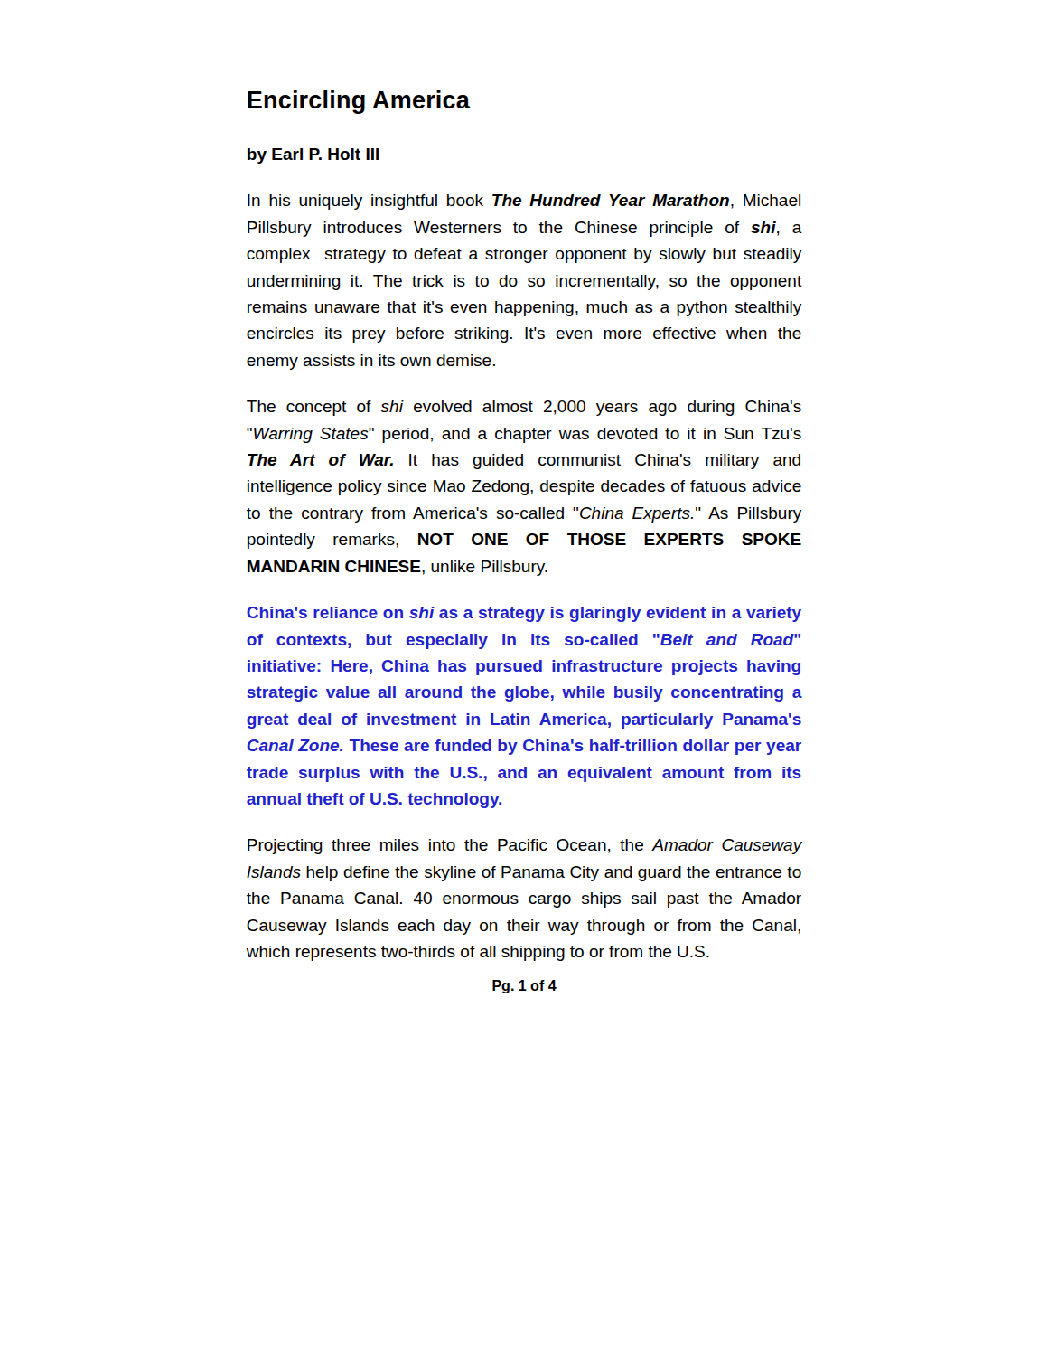Encircling America
by Earl P. Holt III
In his uniquely insightful book The Hundred Year Marathon, Michael Pillsbury introduces Westerners to the Chinese principle of shi, a complex strategy to defeat a stronger opponent by slowly but steadily undermining it. The trick is to do so incrementally, so the opponent remains unaware that it's even happening, much as a python stealthily encircles its prey before striking. It's even more effective when the enemy assists in its own demise.
The concept of shi evolved almost 2,000 years ago during China's "Warring States" period, and a chapter was devoted to it in Sun Tzu's The Art of War. It has guided communist China's military and intelligence policy since Mao Zedong, despite decades of fatuous advice to the contrary from America's so-called "China Experts." As Pillsbury pointedly remarks, NOT ONE OF THOSE EXPERTS SPOKE MANDARIN CHINESE, unlike Pillsbury.
China's reliance on shi as a strategy is glaringly evident in a variety of contexts, but especially in its so-called "Belt and Road" initiative: Here, China has pursued infrastructure projects having strategic value all around the globe, while busily concentrating a great deal of investment in Latin America, particularly Panama's Canal Zone. These are funded by China's half-trillion dollar per year trade surplus with the U.S., and an equivalent amount from its annual theft of U.S. technology.
Projecting three miles into the Pacific Ocean, the Amador Causeway Islands help define the skyline of Panama City and guard the entrance to the Panama Canal. 40 enormous cargo ships sail past the Amador Causeway Islands each day on their way through or from the Canal, which represents two-thirds of all shipping to or from the U.S.
Pg. 1 of 4